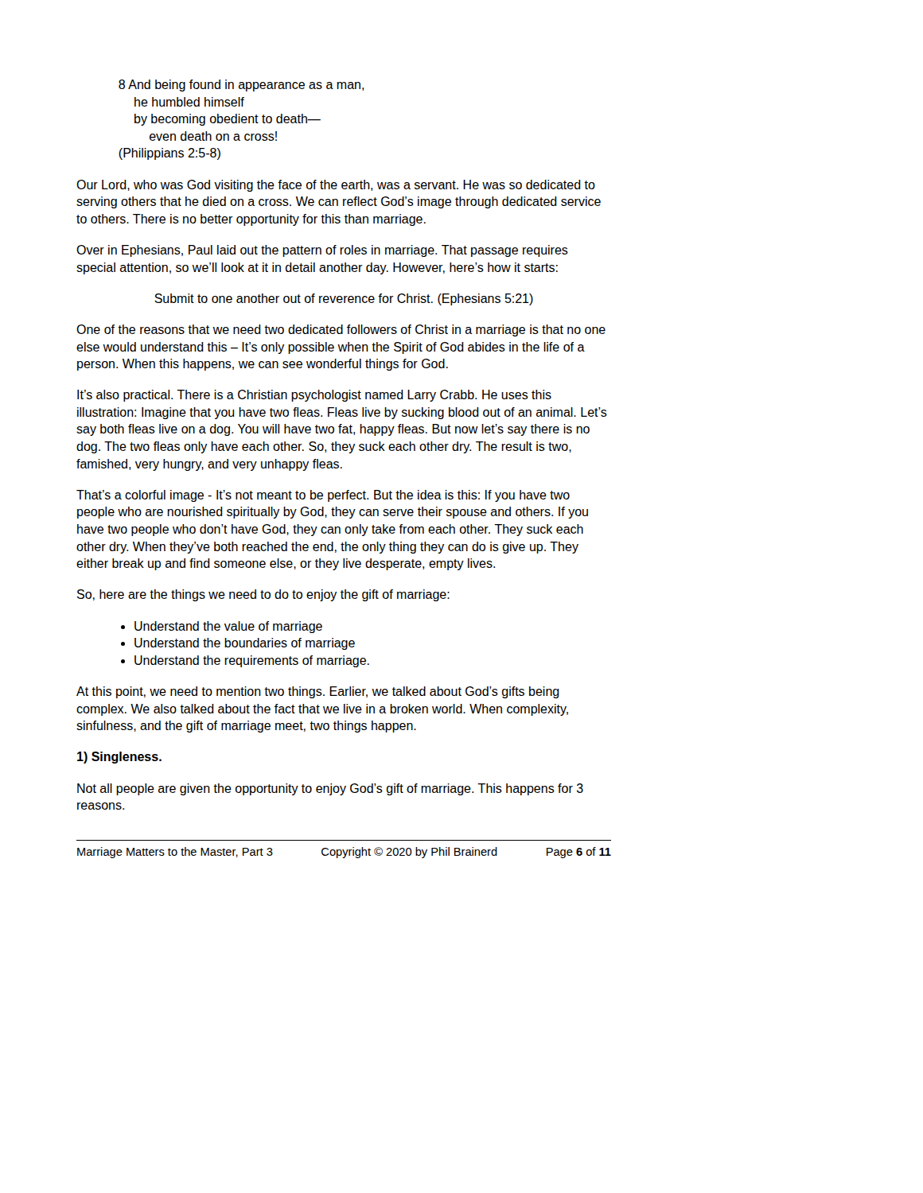8 And being found in appearance as a man,
he humbled himself
by becoming obedient to death—
even death on a cross!
(Philippians 2:5-8)
Our Lord, who was God visiting the face of the earth, was a servant. He was so dedicated to serving others that he died on a cross. We can reflect God’s image through dedicated service to others. There is no better opportunity for this than marriage.
Over in Ephesians, Paul laid out the pattern of roles in marriage. That passage requires special attention, so we’ll look at it in detail another day. However, here’s how it starts:
Submit to one another out of reverence for Christ. (Ephesians 5:21)
One of the reasons that we need two dedicated followers of Christ in a marriage is that no one else would understand this – It’s only possible when the Spirit of God abides in the life of a person. When this happens, we can see wonderful things for God.
It’s also practical. There is a Christian psychologist named Larry Crabb. He uses this illustration: Imagine that you have two fleas. Fleas live by sucking blood out of an animal. Let’s say both fleas live on a dog. You will have two fat, happy fleas. But now let’s say there is no dog. The two fleas only have each other. So, they suck each other dry. The result is two, famished, very hungry, and very unhappy fleas.
That’s a colorful image - It’s not meant to be perfect. But the idea is this: If you have two people who are nourished spiritually by God, they can serve their spouse and others. If you have two people who don’t have God, they can only take from each other. They suck each other dry. When they’ve both reached the end, the only thing they can do is give up. They either break up and find someone else, or they live desperate, empty lives.
So, here are the things we need to do to enjoy the gift of marriage:
Understand the value of marriage
Understand the boundaries of marriage
Understand the requirements of marriage.
At this point, we need to mention two things. Earlier, we talked about God’s gifts being complex. We also talked about the fact that we live in a broken world. When complexity, sinfulness, and the gift of marriage meet, two things happen.
1) Singleness.
Not all people are given the opportunity to enjoy God’s gift of marriage. This happens for 3 reasons.
Marriage Matters to the Master, Part 3 Copyright © 2020 by Phil Brainerd Page 6 of 11